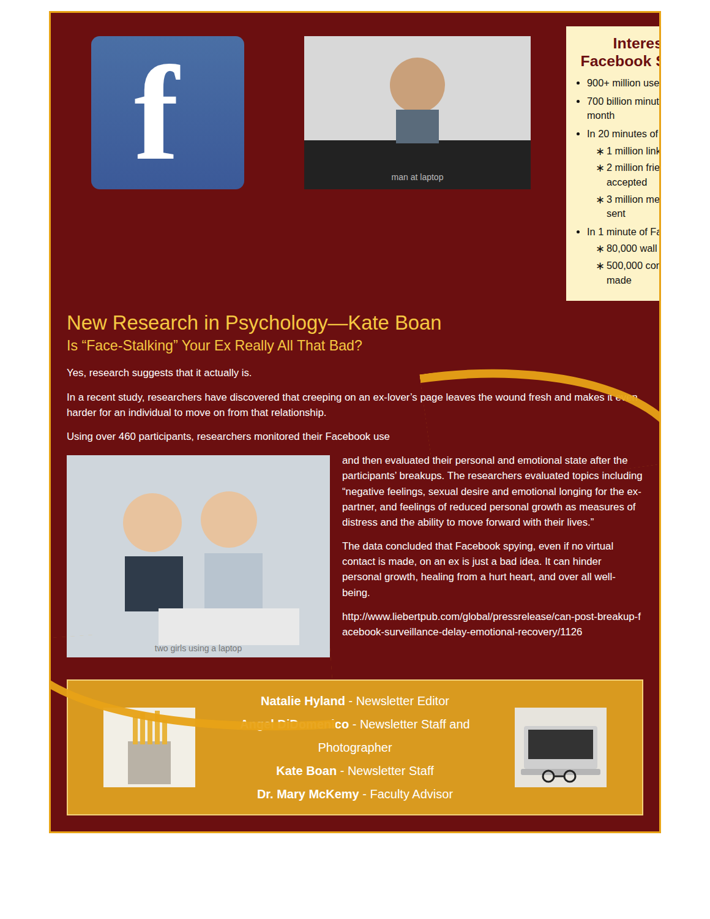Interesting
Facebook Statistics
900+ million users
700 billion minutes used per month
In 20 minutes of Facebook,
1 million links are shared
2 million friends are accepted
3 million messages are sent
In 1 minute of Facebook,
80,000 wall posts are made
500,000 comments are made
New Research in Psychology—Kate Boan
Is “Face-Stalking” Your Ex Really All That Bad?
Yes, research suggests that it actually is.
In a recent study, researchers have discovered that creeping on an ex-lover’s page leaves the wound fresh and makes it even harder for an individual to move on from that relationship.
Using over 460 participants, researchers monitored their Facebook use
and then evaluated their personal and emotional state after the participants’ breakups. The researchers evaluated topics including “negative feelings, sexual desire and emotional longing for the ex-partner, and feelings of reduced personal growth as measures of distress and the ability to move forward with their lives.”
The data concluded that Facebook spying, even if no virtual contact is made, on an ex is just a bad idea. It can hinder personal growth, healing from a hurt heart, and over all well-being.
http://www.liebertpub.com/global/pressrelease/can-post-breakup-facebook-surveillance-delay-emotional-recovery/1126
Natalie Hyland - Newsletter Editor
Angel DiDomenico - Newsletter Staff and Photographer
Kate Boan - Newsletter Staff
Dr. Mary McKemy - Faculty Advisor